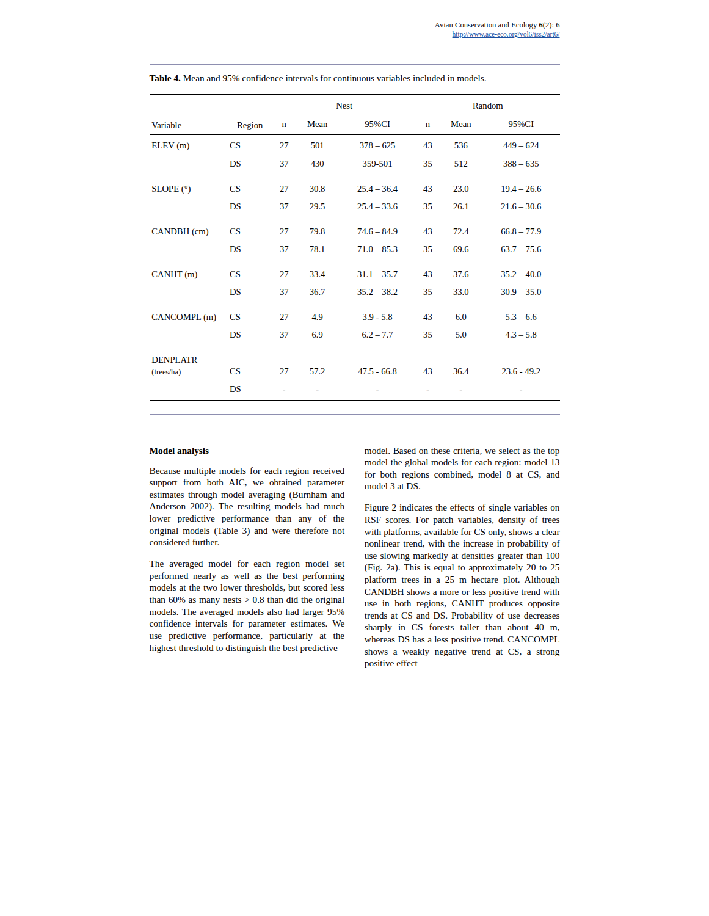Avian Conservation and Ecology 6(2): 6
http://www.ace-eco.org/vol6/iss2/art6/
Table 4. Mean and 95% confidence intervals for continuous variables included in models.
| Variable | Region | Nest | Random |
| --- | --- | --- | --- |
| n | Mean | 95%CI | n | Mean | 95%CI |
| ELEV (m) | CS | 27 | 501 | 378 – 625 | 43 | 536 | 449 – 624 |
| | DS | 37 | 430 | 359-501 | 35 | 512 | 388 – 635 |
| SLOPE (°) | CS | 27 | 30.8 | 25.4 – 36.4 | 43 | 23.0 | 19.4 – 26.6 |
| | DS | 37 | 29.5 | 25.4 – 33.6 | 35 | 26.1 | 21.6 – 30.6 |
| CANDBH (cm) | CS | 27 | 79.8 | 74.6 – 84.9 | 43 | 72.4 | 66.8 – 77.9 |
| | DS | 37 | 78.1 | 71.0 – 85.3 | 35 | 69.6 | 63.7 – 75.6 |
| CANHT (m) | CS | 27 | 33.4 | 31.1 – 35.7 | 43 | 37.6 | 35.2 – 40.0 |
| | DS | 37 | 36.7 | 35.2 – 38.2 | 35 | 33.0 | 30.9 – 35.0 |
| CANCOMPL (m) | CS | 27 | 4.9 | 3.9 - 5.8 | 43 | 6.0 | 5.3 – 6.6 |
| | DS | 37 | 6.9 | 6.2 – 7.7 | 35 | 5.0 | 4.3 – 5.8 |
| DENPLATR (trees/ha) | CS | 27 | 57.2 | 47.5 - 66.8 | 43 | 36.4 | 23.6 - 49.2 |
| | DS | - | - | - | - | - | - |
Model analysis
Because multiple models for each region received support from both AIC, we obtained parameter estimates through model averaging (Burnham and Anderson 2002). The resulting models had much lower predictive performance than any of the original models (Table 3) and were therefore not considered further.
The averaged model for each region model set performed nearly as well as the best performing models at the two lower thresholds, but scored less than 60% as many nests > 0.8 than did the original models. The averaged models also had larger 95% confidence intervals for parameter estimates. We use predictive performance, particularly at the highest threshold to distinguish the best predictive
model. Based on these criteria, we select as the top model the global models for each region: model 13 for both regions combined, model 8 at CS, and model 3 at DS.
Figure 2 indicates the effects of single variables on RSF scores. For patch variables, density of trees with platforms, available for CS only, shows a clear nonlinear trend, with the increase in probability of use slowing markedly at densities greater than 100 (Fig. 2a). This is equal to approximately 20 to 25 platform trees in a 25 m hectare plot. Although CANDBH shows a more or less positive trend with use in both regions, CANHT produces opposite trends at CS and DS. Probability of use decreases sharply in CS forests taller than about 40 m, whereas DS has a less positive trend. CANCOMPL shows a weakly negative trend at CS, a strong positive effect